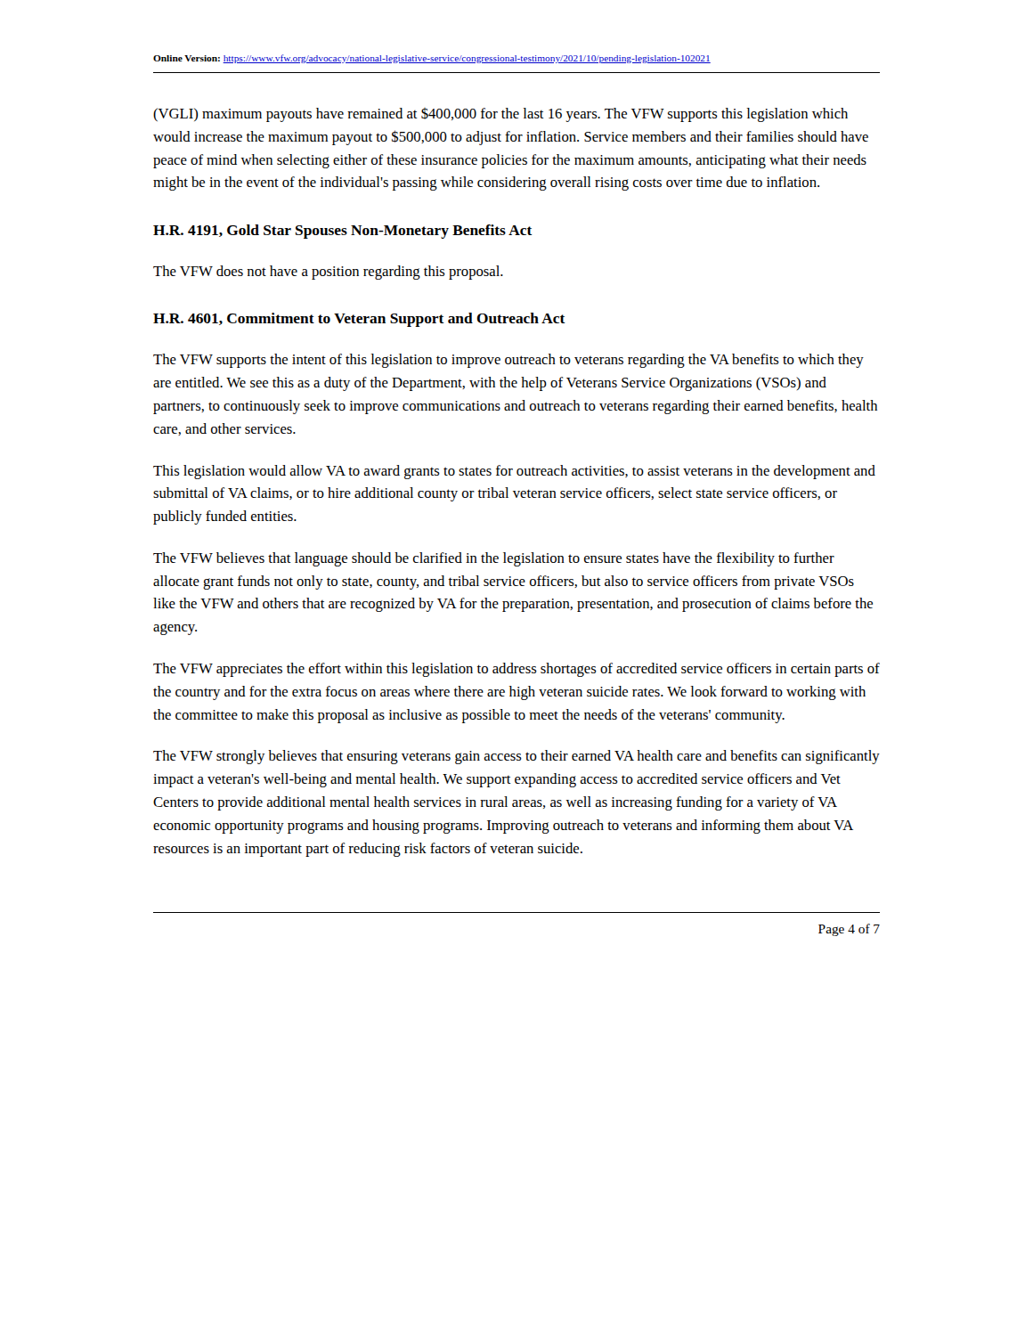Online Version: https://www.vfw.org/advocacy/national-legislative-service/congressional-testimony/2021/10/pending-legislation-102021
(VGLI) maximum payouts have remained at $400,000 for the last 16 years. The VFW supports this legislation which would increase the maximum payout to $500,000 to adjust for inflation. Service members and their families should have peace of mind when selecting either of these insurance policies for the maximum amounts, anticipating what their needs might be in the event of the individual's passing while considering overall rising costs over time due to inflation.
H.R. 4191, Gold Star Spouses Non-Monetary Benefits Act
The VFW does not have a position regarding this proposal.
H.R. 4601, Commitment to Veteran Support and Outreach Act
The VFW supports the intent of this legislation to improve outreach to veterans regarding the VA benefits to which they are entitled. We see this as a duty of the Department, with the help of Veterans Service Organizations (VSOs) and partners, to continuously seek to improve communications and outreach to veterans regarding their earned benefits, health care, and other services.
This legislation would allow VA to award grants to states for outreach activities, to assist veterans in the development and submittal of VA claims, or to hire additional county or tribal veteran service officers, select state service officers, or publicly funded entities.
The VFW believes that language should be clarified in the legislation to ensure states have the flexibility to further allocate grant funds not only to state, county, and tribal service officers, but also to service officers from private VSOs like the VFW and others that are recognized by VA for the preparation, presentation, and prosecution of claims before the agency.
The VFW appreciates the effort within this legislation to address shortages of accredited service officers in certain parts of the country and for the extra focus on areas where there are high veteran suicide rates. We look forward to working with the committee to make this proposal as inclusive as possible to meet the needs of the veterans' community.
The VFW strongly believes that ensuring veterans gain access to their earned VA health care and benefits can significantly impact a veteran's well-being and mental health. We support expanding access to accredited service officers and Vet Centers to provide additional mental health services in rural areas, as well as increasing funding for a variety of VA economic opportunity programs and housing programs. Improving outreach to veterans and informing them about VA resources is an important part of reducing risk factors of veteran suicide.
Page 4 of 7